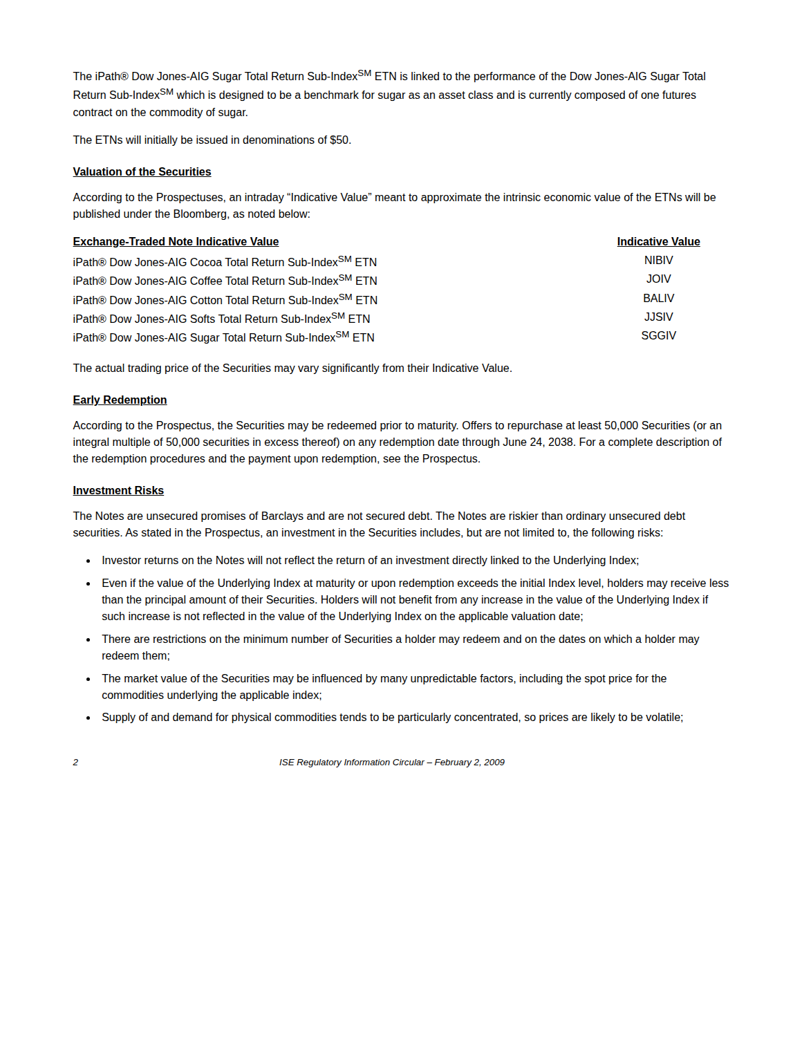The iPath® Dow Jones-AIG Sugar Total Return Sub-IndexSM ETN is linked to the performance of the Dow Jones-AIG Sugar Total Return Sub-IndexSM which is designed to be a benchmark for sugar as an asset class and is currently composed of one futures contract on the commodity of sugar.
The ETNs will initially be issued in denominations of $50.
Valuation of the Securities
According to the Prospectuses, an intraday “Indicative Value” meant to approximate the intrinsic economic value of the ETNs will be published under the Bloomberg, as noted below:
| Exchange-Traded Note Indicative Value | Indicative Value |
| --- | --- |
| iPath® Dow Jones-AIG Cocoa Total Return Sub-Index SM ETN | NIBIV |
| iPath® Dow Jones-AIG Coffee Total Return Sub-Index SM ETN | JOIV |
| iPath® Dow Jones-AIG Cotton Total Return Sub-Index SM ETN | BALIV |
| iPath® Dow Jones-AIG Softs Total Return Sub-Index SM ETN | JJSIV |
| iPath® Dow Jones-AIG Sugar Total Return Sub-Index SM ETN | SGGIV |
The actual trading price of the Securities may vary significantly from their Indicative Value.
Early Redemption
According to the Prospectus, the Securities may be redeemed prior to maturity. Offers to repurchase at least 50,000 Securities (or an integral multiple of 50,000 securities in excess thereof) on any redemption date through June 24, 2038. For a complete description of the redemption procedures and the payment upon redemption, see the Prospectus.
Investment Risks
The Notes are unsecured promises of Barclays and are not secured debt. The Notes are riskier than ordinary unsecured debt securities. As stated in the Prospectus, an investment in the Securities includes, but are not limited to, the following risks:
Investor returns on the Notes will not reflect the return of an investment directly linked to the Underlying Index;
Even if the value of the Underlying Index at maturity or upon redemption exceeds the initial Index level, holders may receive less than the principal amount of their Securities. Holders will not benefit from any increase in the value of the Underlying Index if such increase is not reflected in the value of the Underlying Index on the applicable valuation date;
There are restrictions on the minimum number of Securities a holder may redeem and on the dates on which a holder may redeem them;
The market value of the Securities may be influenced by many unpredictable factors, including the spot price for the commodities underlying the applicable index;
Supply of and demand for physical commodities tends to be particularly concentrated, so prices are likely to be volatile;
2 ISE Regulatory Information Circular – February 2, 2009